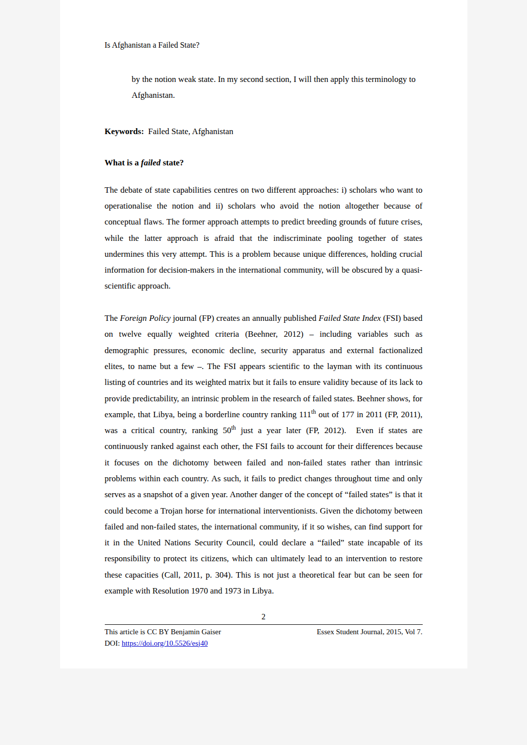Is Afghanistan a Failed State?
by the notion weak state. In my second section, I will then apply this terminology to Afghanistan.
Keywords: Failed State, Afghanistan
What is a failed state?
The debate of state capabilities centres on two different approaches: i) scholars who want to operationalise the notion and ii) scholars who avoid the notion altogether because of conceptual flaws. The former approach attempts to predict breeding grounds of future crises, while the latter approach is afraid that the indiscriminate pooling together of states undermines this very attempt. This is a problem because unique differences, holding crucial information for decision-makers in the international community, will be obscured by a quasi-scientific approach.
The Foreign Policy journal (FP) creates an annually published Failed State Index (FSI) based on twelve equally weighted criteria (Beehner, 2012) – including variables such as demographic pressures, economic decline, security apparatus and external factionalized elites, to name but a few –. The FSI appears scientific to the layman with its continuous listing of countries and its weighted matrix but it fails to ensure validity because of its lack to provide predictability, an intrinsic problem in the research of failed states. Beehner shows, for example, that Libya, being a borderline country ranking 111th out of 177 in 2011 (FP, 2011), was a critical country, ranking 50th just a year later (FP, 2012). Even if states are continuously ranked against each other, the FSI fails to account for their differences because it focuses on the dichotomy between failed and non-failed states rather than intrinsic problems within each country. As such, it fails to predict changes throughout time and only serves as a snapshot of a given year. Another danger of the concept of “failed states” is that it could become a Trojan horse for international interventionists. Given the dichotomy between failed and non-failed states, the international community, if it so wishes, can find support for it in the United Nations Security Council, could declare a “failed” state incapable of its responsibility to protect its citizens, which can ultimately lead to an intervention to restore these capacities (Call, 2011, p. 304). This is not just a theoretical fear but can be seen for example with Resolution 1970 and 1973 in Libya.
2
This article is CC BY Benjamin Gaiser
DOI: https://doi.org/10.5526/esj40
Essex Student Journal, 2015, Vol 7.